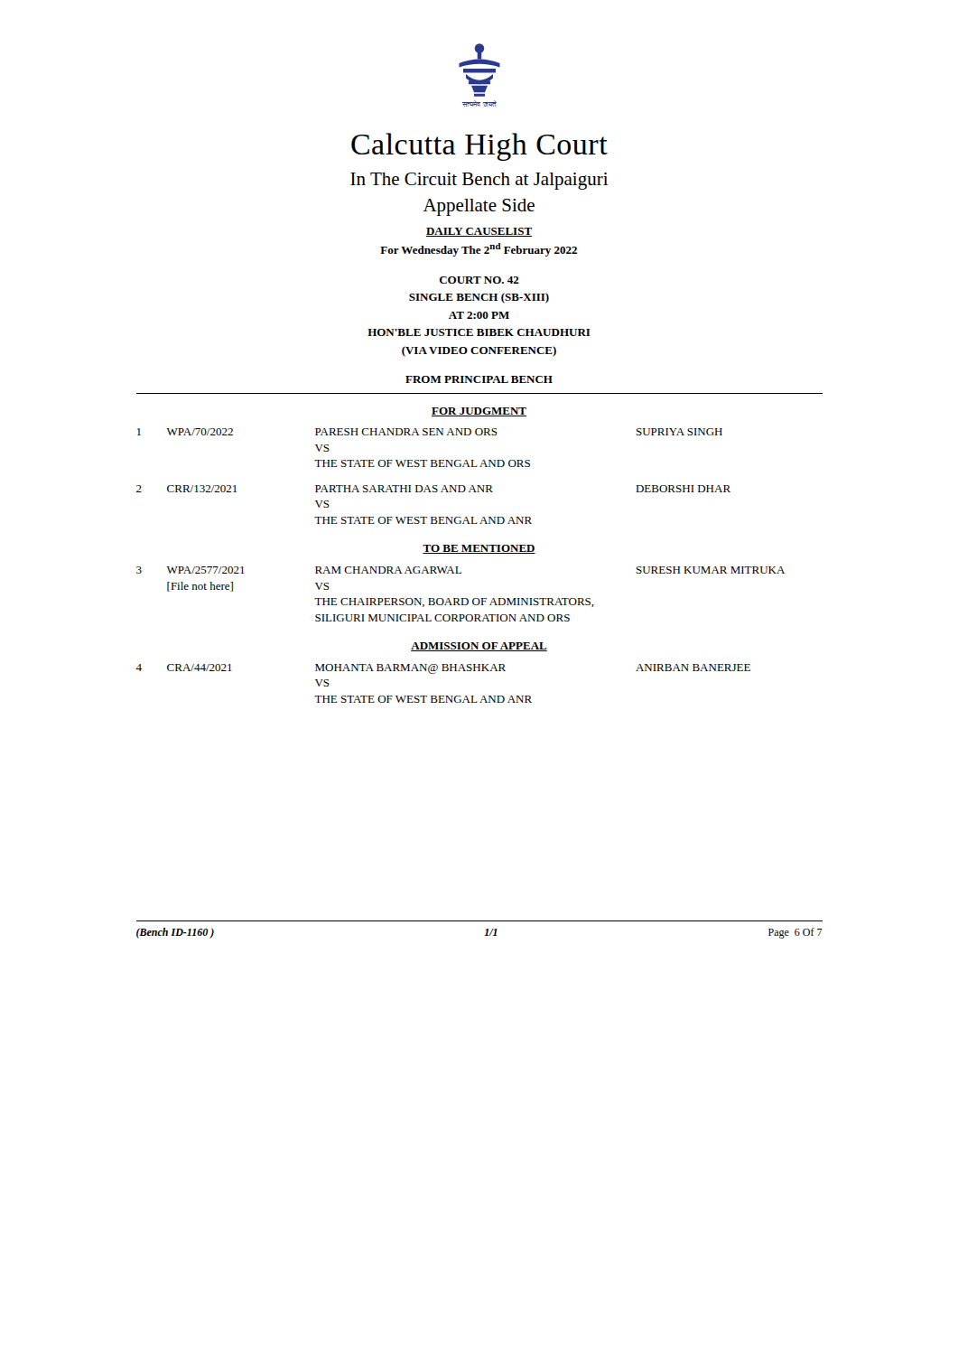Calcutta High Court
In The Circuit Bench at Jalpaiguri
Appellate Side
DAILY CAUSELIST
For Wednesday The 2nd February 2022
COURT NO. 42
SINGLE BENCH (SB-XIII)
AT 2:00 PM
HON'BLE JUSTICE BIBEK CHAUDHURI
(VIA VIDEO CONFERENCE)
FROM PRINCIPAL BENCH
FOR JUDGMENT
| 1 | WPA/70/2022 | PARESH CHANDRA SEN AND ORS VS THE STATE OF WEST BENGAL AND ORS | SUPRIYA SINGH |
| 2 | CRR/132/2021 | PARTHA SARATHI DAS AND ANR VS THE STATE OF WEST BENGAL AND ANR | DEBORSHI DHAR |
TO BE MENTIONED
| 3 | WPA/2577/2021 [File not here] | RAM CHANDRA AGARWAL VS THE CHAIRPERSON, BOARD OF ADMINISTRATORS, SILIGURI MUNICIPAL CORPORATION AND ORS | SURESH KUMAR MITRUKA |
ADMISSION OF APPEAL
| 4 | CRA/44/2021 | MOHANTA BARMAN@ BHASHKAR VS THE STATE OF WEST BENGAL AND ANR | ANIRBAN BANERJEE |
(Bench ID-1160 ) 1/1 Page 6 Of 7